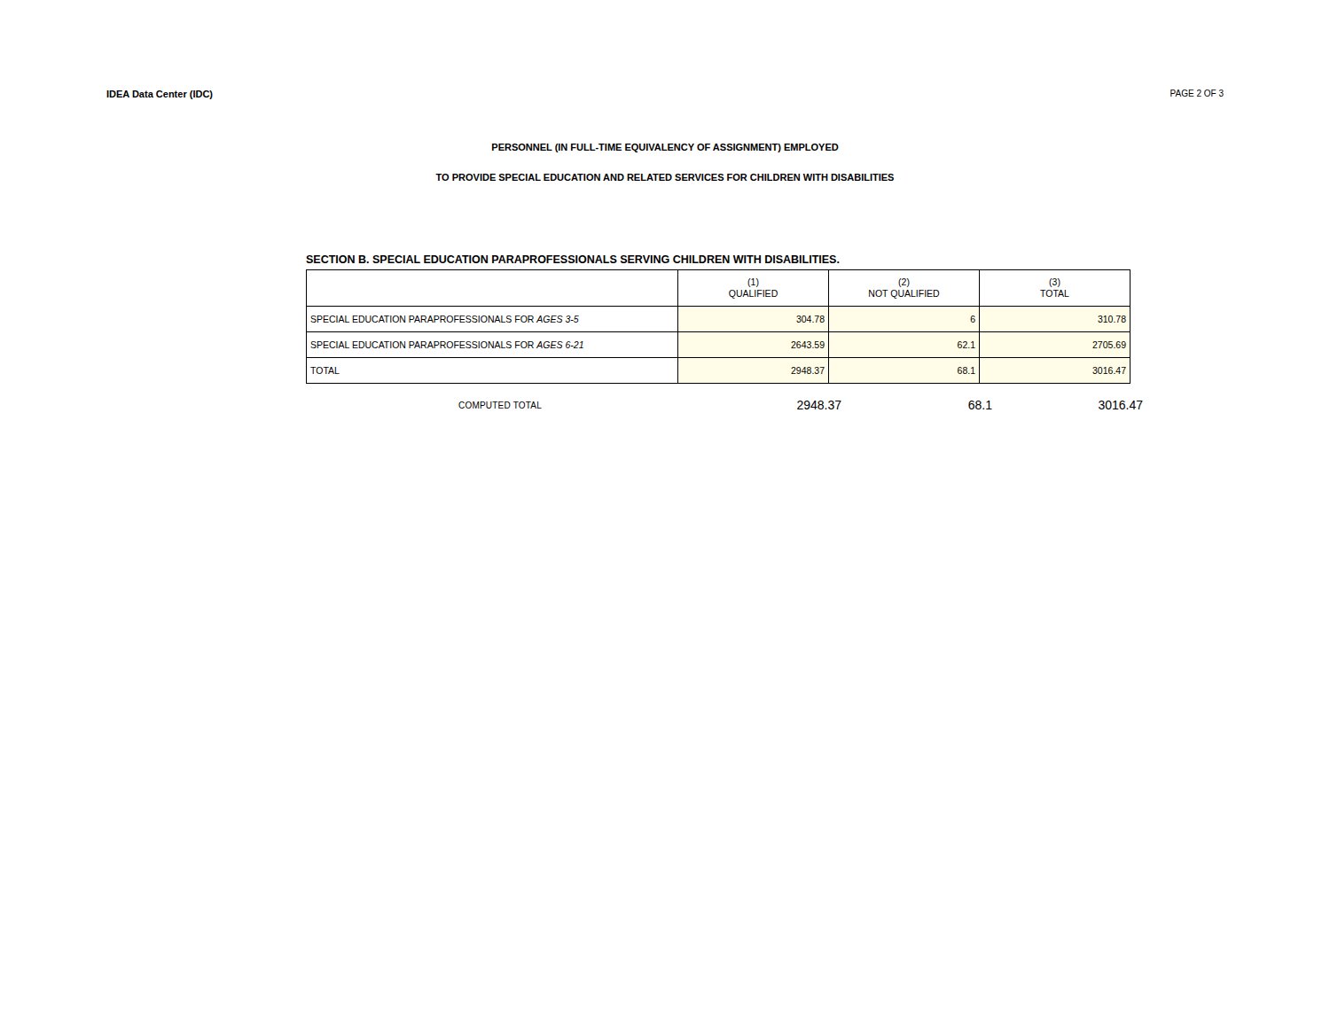IDEA Data Center (IDC)
PAGE 2 OF 3
PERSONNEL (IN FULL-TIME EQUIVALENCY OF ASSIGNMENT) EMPLOYED
TO PROVIDE SPECIAL EDUCATION AND RELATED SERVICES FOR CHILDREN WITH DISABILITIES
SECTION B. SPECIAL EDUCATION PARAPROFESSIONALS SERVING CHILDREN WITH DISABILITIES.
| | (1) QUALIFIED | (2) NOT QUALIFIED | (3) TOTAL |
| SPECIAL EDUCATION PARAPROFESSIONALS FOR AGES 3-5 | 304.78 | 6 | 310.78 |
| SPECIAL EDUCATION PARAPROFESSIONALS FOR AGES 6-21 | 2643.59 | 62.1 | 2705.69 |
| TOTAL | 2948.37 | 68.1 | 3016.47 |
| COMPUTED TOTAL | 2948.37 | 68.1 | 3016.47 |